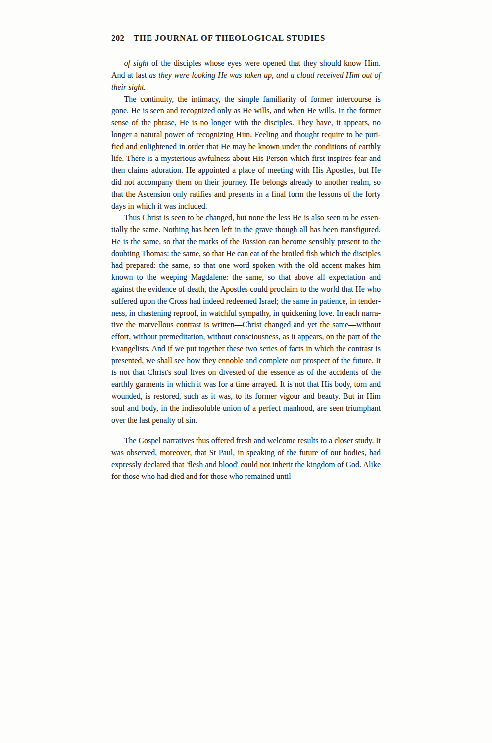202 The Journal of Theological Studies
of sight of the disciples whose eyes were opened that they should know Him. And at last as they were looking He was taken up, and a cloud received Him out of their sight.
The continuity, the intimacy, the simple familiarity of former intercourse is gone. He is seen and recognized only as He wills, and when He wills. In the former sense of the phrase, He is no longer with the disciples. They have, it appears, no longer a natural power of recognizing Him. Feeling and thought require to be purified and enlightened in order that He may be known under the conditions of earthly life. There is a mysterious awfulness about His Person which first inspires fear and then claims adoration. He appointed a place of meeting with His Apostles, but He did not accompany them on their journey. He belongs already to another realm, so that the Ascension only ratifies and presents in a final form the lessons of the forty days in which it was included.
Thus Christ is seen to be changed, but none the less He is also seen to be essentially the same. Nothing has been left in the grave though all has been transfigured. He is the same, so that the marks of the Passion can become sensibly present to the doubting Thomas: the same, so that He can eat of the broiled fish which the disciples had prepared: the same, so that one word spoken with the old accent makes him known to the weeping Magdalene: the same, so that above all expectation and against the evidence of death, the Apostles could proclaim to the world that He who suffered upon the Cross had indeed redeemed Israel; the same in patience, in tenderness, in chastening reproof, in watchful sympathy, in quickening love. In each narrative the marvellous contrast is written—Christ changed and yet the same—without effort, without premeditation, without consciousness, as it appears, on the part of the Evangelists. And if we put together these two series of facts in which the contrast is presented, we shall see how they ennoble and complete our prospect of the future. It is not that Christ's soul lives on divested of the essence as of the accidents of the earthly garments in which it was for a time arrayed. It is not that His body, torn and wounded, is restored, such as it was, to its former vigour and beauty. But in Him soul and body, in the indissoluble union of a perfect manhood, are seen triumphant over the last penalty of sin.
The Gospel narratives thus offered fresh and welcome results to a closer study. It was observed, moreover, that St Paul, in speaking of the future of our bodies, had expressly declared that 'flesh and blood' could not inherit the kingdom of God. Alike for those who had died and for those who remained until